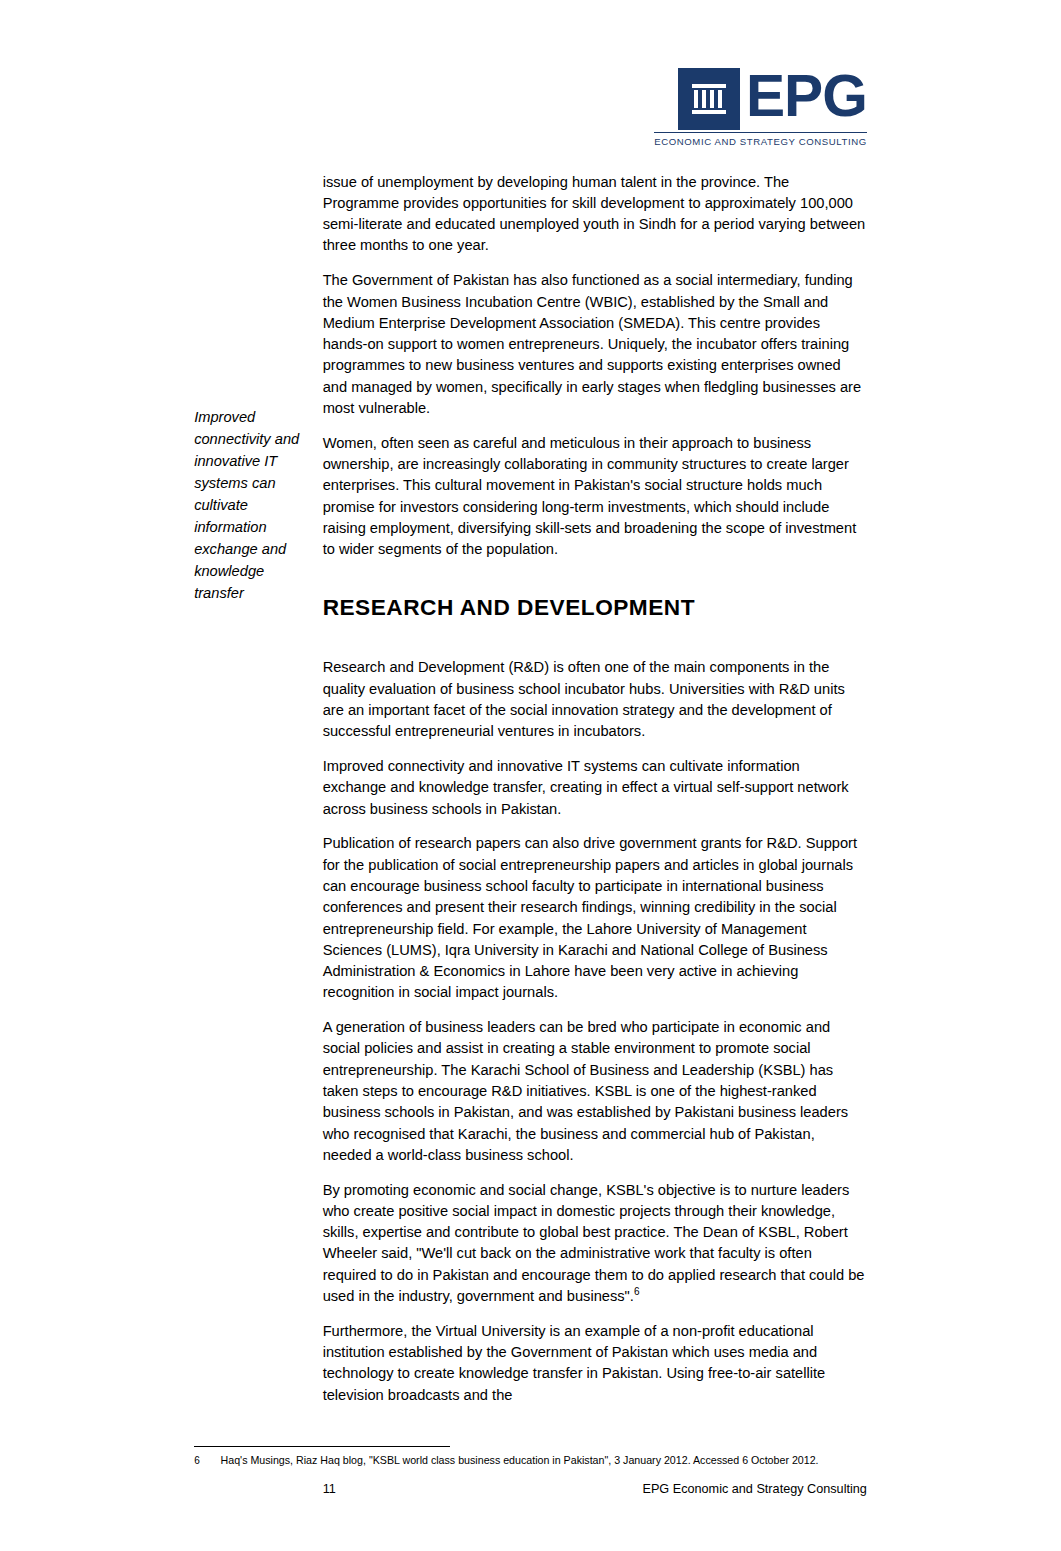EPG
ECONOMIC AND STRATEGY CONSULTING
Improved connectivity and innovative IT systems can cultivate information exchange and knowledge transfer
issue of unemployment by developing human talent in the province. The Programme provides opportunities for skill development to approximately 100,000 semi-literate and educated unemployed youth in Sindh for a period varying between three months to one year.
The Government of Pakistan has also functioned as a social intermediary, funding the Women Business Incubation Centre (WBIC), established by the Small and Medium Enterprise Development Association (SMEDA). This centre provides hands-on support to women entrepreneurs. Uniquely, the incubator offers training programmes to new business ventures and supports existing enterprises owned and managed by women, specifically in early stages when fledgling businesses are most vulnerable.
Women, often seen as careful and meticulous in their approach to business ownership, are increasingly collaborating in community structures to create larger enterprises. This cultural movement in Pakistan's social structure holds much promise for investors considering long-term investments, which should include raising employment, diversifying skill-sets and broadening the scope of investment to wider segments of the population.
RESEARCH AND DEVELOPMENT
Research and Development (R&D) is often one of the main components in the quality evaluation of business school incubator hubs. Universities with R&D units are an important facet of the social innovation strategy and the development of successful entrepreneurial ventures in incubators.
Improved connectivity and innovative IT systems can cultivate information exchange and knowledge transfer, creating in effect a virtual self-support network across business schools in Pakistan.
Publication of research papers can also drive government grants for R&D. Support for the publication of social entrepreneurship papers and articles in global journals can encourage business school faculty to participate in international business conferences and present their research findings, winning credibility in the social entrepreneurship field. For example, the Lahore University of Management Sciences (LUMS), Iqra University in Karachi and National College of Business Administration & Economics in Lahore have been very active in achieving recognition in social impact journals.
A generation of business leaders can be bred who participate in economic and social policies and assist in creating a stable environment to promote social entrepreneurship. The Karachi School of Business and Leadership (KSBL) has taken steps to encourage R&D initiatives. KSBL is one of the highest-ranked business schools in Pakistan, and was established by Pakistani business leaders who recognised that Karachi, the business and commercial hub of Pakistan, needed a world-class business school.
By promoting economic and social change, KSBL's objective is to nurture leaders who create positive social impact in domestic projects through their knowledge, skills, expertise and contribute to global best practice. The Dean of KSBL, Robert Wheeler said, "We'll cut back on the administrative work that faculty is often required to do in Pakistan and encourage them to do applied research that could be used in the industry, government and business".6
Furthermore, the Virtual University is an example of a non-profit educational institution established by the Government of Pakistan which uses media and technology to create knowledge transfer in Pakistan. Using free-to-air satellite television broadcasts and the
6 Haq's Musings, Riaz Haq blog, "KSBL world class business education in Pakistan", 3 January 2012. Accessed 6 October 2012.
11
EPG Economic and Strategy Consulting